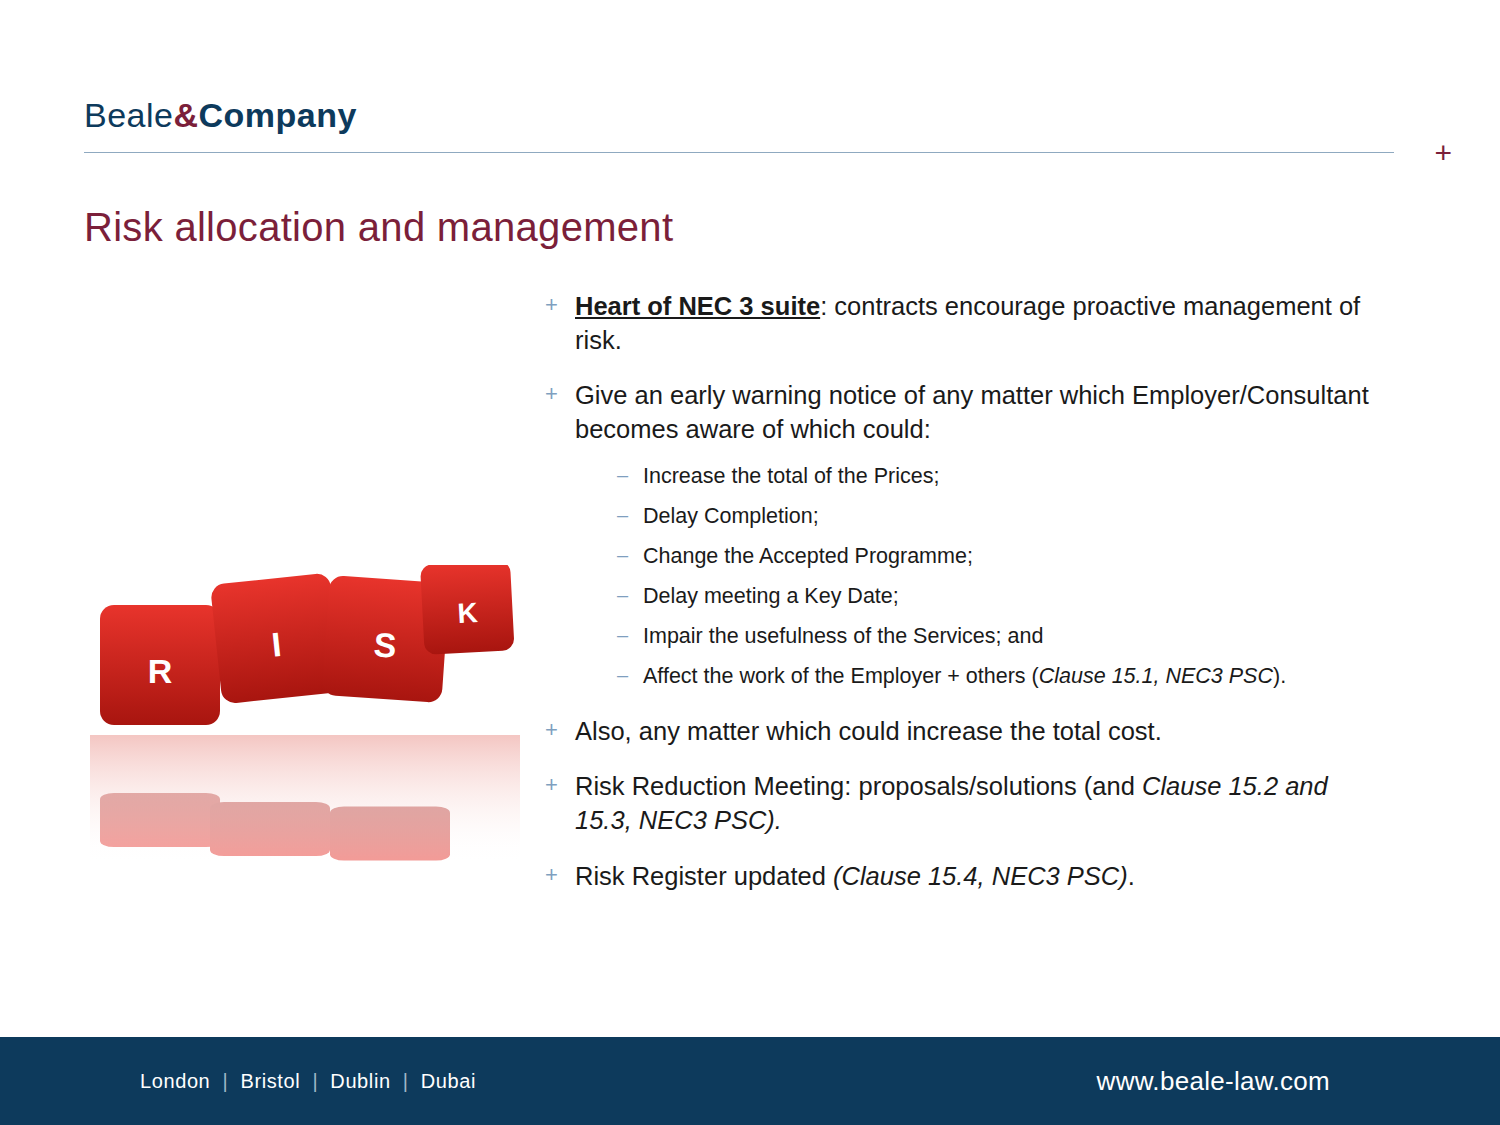Beale&Company
+
Risk allocation and management
Heart of NEC 3 suite: contracts encourage proactive management of risk.
Give an early warning notice of any matter which Employer/Consultant becomes aware of which could:
Increase the total of the Prices;
Delay Completion;
Change the Accepted Programme;
Delay meeting a Key Date;
Impair the usefulness of the Services; and
Affect the work of the Employer + others (Clause 15.1, NEC3 PSC).
Also, any matter which could increase the total cost.
Risk Reduction Meeting: proposals/solutions (and Clause 15.2 and 15.3, NEC3 PSC).
Risk Register updated (Clause 15.4, NEC3 PSC).
London | Bristol | Dublin | Dubai
www.beale-law.com